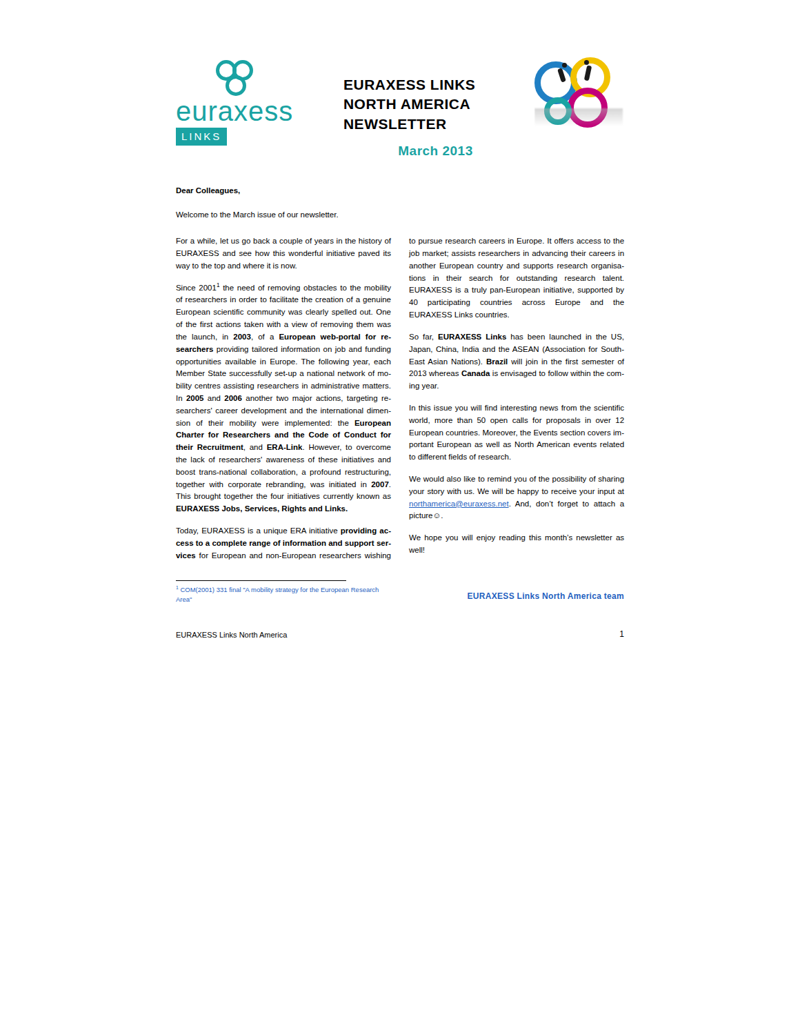euraxess
LINKS
EURAXESS LINKS
NORTH AMERICA NEWSLETTER
March 2013
Dear Colleagues,
Welcome to the March issue of our newsletter.
For a while, let us go back a couple of years in the history of EURAXESS and see how this wonderful initiative paved its way to the top and where it is now.
Since 20011 the need of removing obstacles to the mobility of researchers in order to facilitate the creation of a genuine European scientific community was clearly spelled out. One of the first actions taken with a view of removing them was the launch, in 2003, of a European web-portal for researchers providing tailored information on job and funding opportunities available in Europe. The following year, each Member State successfully set-up a national network of mobility centres assisting researchers in administrative matters. In 2005 and 2006 another two major actions, targeting researchers' career development and the international dimension of their mobility were implemented: the European Charter for Researchers and the Code of Conduct for their Recruitment, and ERA-Link. However, to overcome the lack of researchers' awareness of these initiatives and boost trans-national collaboration, a profound restructuring, together with corporate rebranding, was initiated in 2007. This brought together the four initiatives currently known as EURAXESS Jobs, Services, Rights and Links.
Today, EURAXESS is a unique ERA initiative providing access to a complete range of information and support services for European and non-European researchers wishing to pursue research careers in Europe. It offers access to the job market; assists researchers in advancing their careers in another European country and supports research organisations in their search for outstanding research talent. EURAXESS is a truly pan-European initiative, supported by 40 participating countries across Europe and the EURAXESS Links countries.
So far, EURAXESS Links has been launched in the US, Japan, China, India and the ASEAN (Association for South-East Asian Nations). Brazil will join in the first semester of 2013 whereas Canada is envisaged to follow within the coming year.
In this issue you will find interesting news from the scientific world, more than 50 open calls for proposals in over 12 European countries. Moreover, the Events section covers important European as well as North American events related to different fields of research.
We would also like to remind you of the possibility of sharing your story with us. We will be happy to receive your input at northamerica@euraxess.net. And, don’t forget to attach a picture☺.
We hope you will enjoy reading this month’s newsletter as well!
1 COM(2001) 331 final "A mobility strategy for the European Research Area"
EURAXESS Links North America team
EURAXESS Links North America
1